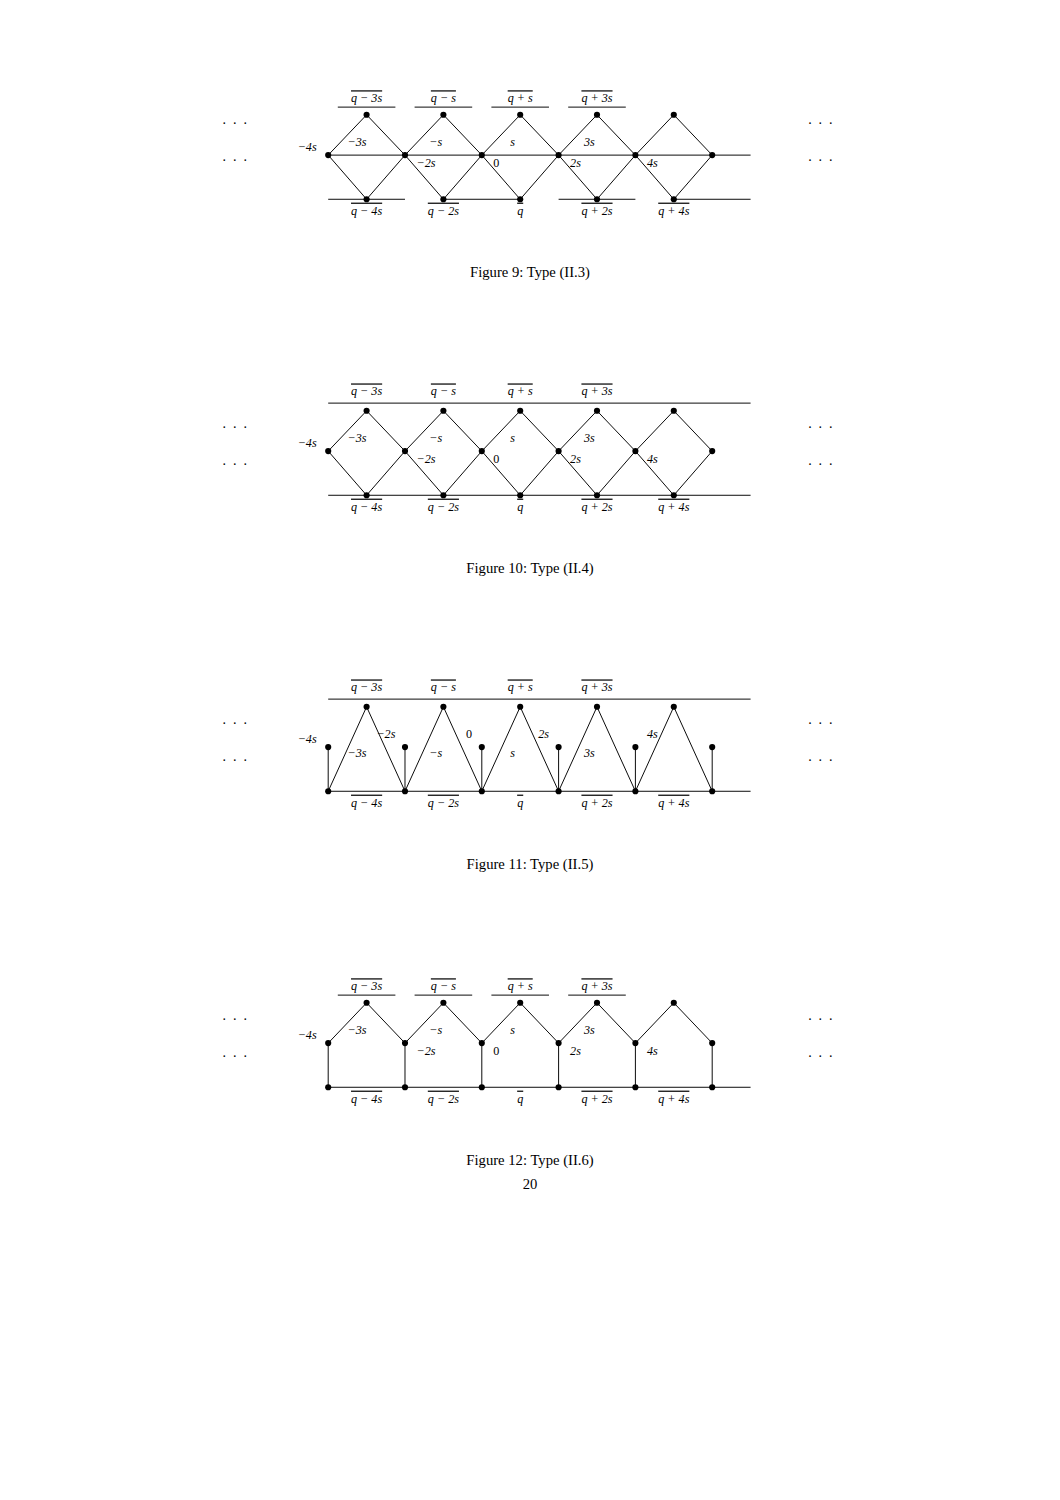q − 3s q − s q + s q + 3s −4s −3s −2s −s 0 s 2s 3s 4s q − 4s q − 2s q q + 2s q + 4s . . . . . . . . . . . .
Figure 9: Type (II.3)
q − 3s q − s q + s q + 3s −4s −3s −2s −s 0 s 2s 3s 4s q − 4s q − 2s q q + 2s q + 4s . . . . . . . . . . . .
Figure 10: Type (II.4)
q − 3s q − s q + s q + 3s −4s −3s −2s −s 0 s 2s 3s 4s q − 4s q − 2s q q + 2s q + 4s . . . . . . . . . . . .
Figure 11: Type (II.5)
q − 3s q − s q + s q + 3s −4s −3s −2s −s 0 s 2s 3s 4s q − 4s q − 2s q q + 2s q + 4s . . . . . . . . . . . .
Figure 12: Type (II.6)
20